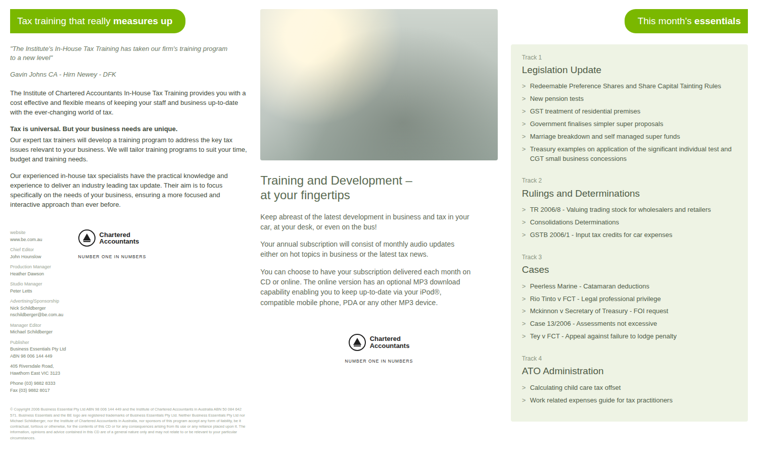Tax training that really measures up
"The Institute's In-House Tax Training has taken our firm's training program to a new level"
Gavin Johns CA - Hirn Newey - DFK
The Institute of Chartered Accountants In-House Tax Training provides you with a cost effective and flexible means of keeping your staff and business up-to-date with the ever-changing world of tax.
Tax is universal. But your business needs are unique.
Our expert tax trainers will develop a training program to address the key tax issues relevant to your business. We will tailor training programs to suit your time, budget and training needs.
Our experienced in-house tax specialists have the practical knowledge and experience to deliver an industry leading tax update. Their aim is to focus specifically on the needs of your business, ensuring a more focused and interactive approach than ever before.
website www.be.com.au
Chief Editor John Hounslow
Production Manager Heather Dawson
Studio Manager Peter Letts
Advertising/Sponsorship Nick Schildberger nschildberger@be.com.au
Manager Editor Michael Schildberger
Publisher Business Essentials Pty Ltd ABN 98 006 144 449
405 Riversdale Road, Hawthorn East VIC 3123
Phone (03) 9882 8333 Fax (03) 9882 8017
Chartered Accountants
Number one in numbers
© Copyright 2006 Business Essential Pty Ltd ABN 98 006 144 449 and the Institute of Chartered Accountants in Australia ABN 50 084 642 571. Business Essentials and the BE logo are registered trademarks of Business Essentials Pty Ltd. Neither Business Essentials Pty Ltd nor Michael Schildberger, nor the Institute of Chartered Accountants in Australia, nor sponsors of this program accept any form of liability, be it contractual, tortious or otherwise, for the contents of this CD or for any consequences arising from its use or any reliance placed upon it. The information, opinions and advice contained in this CD are of a general nature only and may not relate to or be relevant to your particular circumstances.
Training and Development –
at your fingertips
Keep abreast of the latest development in business and tax in your car, at your desk, or even on the bus!
Your annual subscription will consist of monthly audio updates either on hot topics in business or the latest tax news.
You can choose to have your subscription delivered each month on CD or online. The online version has an optional MP3 download capability enabling you to keep up-to-date via your iPod®, compatible mobile phone, PDA or any other MP3 device.
Chartered Accountants
Number one in numbers
This month's essentials
Track 1
Legislation Update
Redeemable Preference Shares and Share Capital Tainting Rules
New pension tests
GST treatment of residential premises
Government finalises simpler super proposals
Marriage breakdown and self managed super funds
Treasury examples on application of the significant individual test and CGT small business concessions
Track 2
Rulings and Determinations
TR 2006/8 - Valuing trading stock for wholesalers and retailers
Consolidations Determinations
GSTB 2006/1 - Input tax credits for car expenses
Track 3
Cases
Peerless Marine - Catamaran deductions
Rio Tinto v FCT - Legal professional privilege
Mckinnon v Secretary of Treasury - FOI request
Case 13/2006 - Assessments not excessive
Tey v FCT - Appeal against failure to lodge penalty
Track 4
ATO Administration
Calculating child care tax offset
Work related expenses guide for tax practitioners